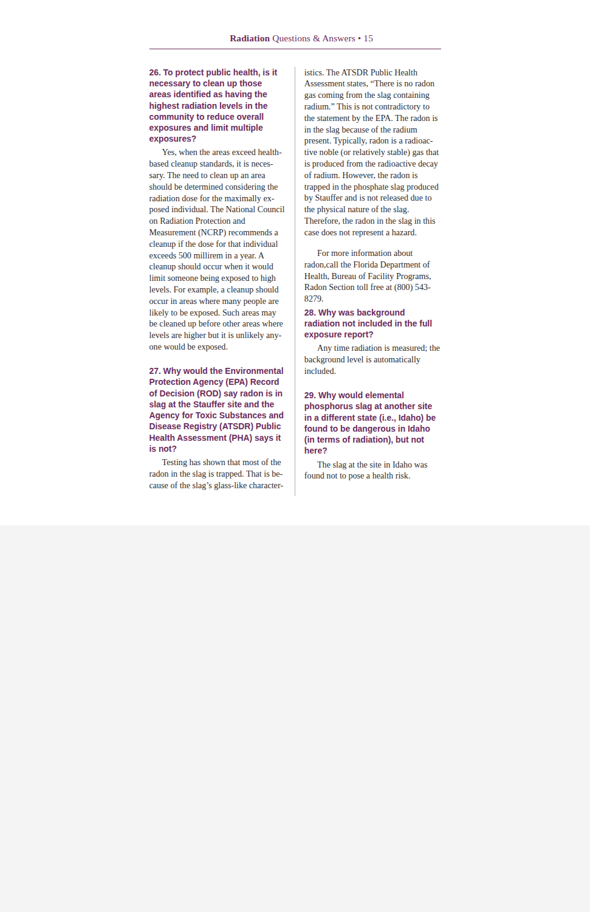Radiation Questions & Answers • 15
26. To protect public health, is it necessary to clean up those areas identified as having the highest radiation levels in the community to reduce overall exposures and limit multiple exposures?
Yes, when the areas exceed health-based cleanup standards, it is necessary. The need to clean up an area should be determined considering the radiation dose for the maximally exposed individual. The National Council on Radiation Protection and Measurement (NCRP) recommends a cleanup if the dose for that individual exceeds 500 millirem in a year. A cleanup should occur when it would limit someone being exposed to high levels. For example, a cleanup should occur in areas where many people are likely to be exposed. Such areas may be cleaned up before other areas where levels are higher but it is unlikely anyone would be exposed.
27. Why would the Environmental Protection Agency (EPA) Record of Decision (ROD) say radon is in slag at the Stauffer site and the Agency for Toxic Substances and Disease Registry (ATSDR) Public Health Assessment (PHA) says it is not?
Testing has shown that most of the radon in the slag is trapped. That is because of the slag’s glass-like characteristics. The ATSDR Public Health Assessment states, “There is no radon gas coming from the slag containing radium.” This is not contradictory to the statement by the EPA. The radon is in the slag because of the radium present. Typically, radon is a radioactive noble (or relatively stable) gas that is produced from the radioactive decay of radium. However, the radon is trapped in the phosphate slag produced by Stauffer and is not released due to the physical nature of the slag. Therefore, the radon in the slag in this case does not represent a hazard.
For more information about radon,call the Florida Department of Health, Bureau of Facility Programs, Radon Section toll free at (800) 543-8279.
28. Why was background radiation not included in the full exposure report?
Any time radiation is measured; the background level is automatically included.
29. Why would elemental phosphorus slag at another site in a different state (i.e., Idaho) be found to be dangerous in Idaho (in terms of radiation), but not here?
The slag at the site in Idaho was found not to pose a health risk.